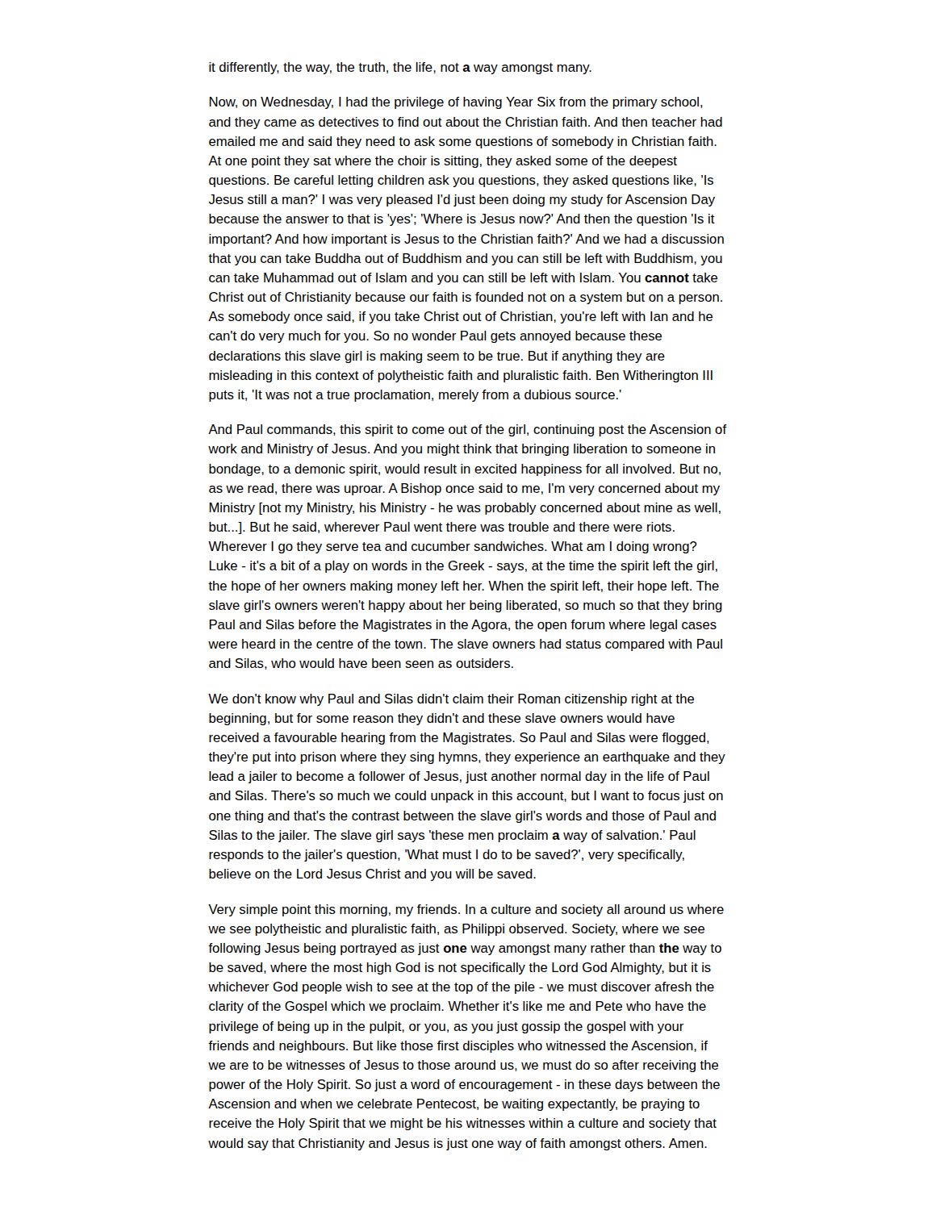it differently, the way, the truth, the life, not a way amongst many.
Now, on Wednesday, I had the privilege of having Year Six from the primary school, and they came as detectives to find out about the Christian faith. And then teacher had emailed me and said they need to ask some questions of somebody in Christian faith. At one point they sat where the choir is sitting, they asked some of the deepest questions. Be careful letting children ask you questions, they asked questions like, 'Is Jesus still a man?' I was very pleased I'd just been doing my study for Ascension Day because the answer to that is 'yes'; 'Where is Jesus now?' And then the question 'Is it important? And how important is Jesus to the Christian faith?' And we had a discussion that you can take Buddha out of Buddhism and you can still be left with Buddhism, you can take Muhammad out of Islam and you can still be left with Islam. You cannot take Christ out of Christianity because our faith is founded not on a system but on a person. As somebody once said, if you take Christ out of Christian, you're left with Ian and he can't do very much for you. So no wonder Paul gets annoyed because these declarations this slave girl is making seem to be true. But if anything they are misleading in this context of polytheistic faith and pluralistic faith. Ben Witherington III puts it, 'It was not a true proclamation, merely from a dubious source.'
And Paul commands, this spirit to come out of the girl, continuing post the Ascension of work and Ministry of Jesus. And you might think that bringing liberation to someone in bondage, to a demonic spirit, would result in excited happiness for all involved. But no, as we read, there was uproar. A Bishop once said to me, I'm very concerned about my Ministry [not my Ministry, his Ministry - he was probably concerned about mine as well, but...]. But he said, wherever Paul went there was trouble and there were riots. Wherever I go they serve tea and cucumber sandwiches. What am I doing wrong? Luke - it's a bit of a play on words in the Greek - says, at the time the spirit left the girl, the hope of her owners making money left her. When the spirit left, their hope left. The slave girl's owners weren't happy about her being liberated, so much so that they bring Paul and Silas before the Magistrates in the Agora, the open forum where legal cases were heard in the centre of the town. The slave owners had status compared with Paul and Silas, who would have been seen as outsiders.
We don't know why Paul and Silas didn't claim their Roman citizenship right at the beginning, but for some reason they didn't and these slave owners would have received a favourable hearing from the Magistrates. So Paul and Silas were flogged, they're put into prison where they sing hymns, they experience an earthquake and they lead a jailer to become a follower of Jesus, just another normal day in the life of Paul and Silas. There's so much we could unpack in this account, but I want to focus just on one thing and that's the contrast between the slave girl's words and those of Paul and Silas to the jailer. The slave girl says 'these men proclaim a way of salvation.' Paul responds to the jailer's question, 'What must I do to be saved?', very specifically, believe on the Lord Jesus Christ and you will be saved.
Very simple point this morning, my friends. In a culture and society all around us where we see polytheistic and pluralistic faith, as Philippi observed. Society, where we see following Jesus being portrayed as just one way amongst many rather than the way to be saved, where the most high God is not specifically the Lord God Almighty, but it is whichever God people wish to see at the top of the pile - we must discover afresh the clarity of the Gospel which we proclaim. Whether it's like me and Pete who have the privilege of being up in the pulpit, or you, as you just gossip the gospel with your friends and neighbours. But like those first disciples who witnessed the Ascension, if we are to be witnesses of Jesus to those around us, we must do so after receiving the power of the Holy Spirit. So just a word of encouragement - in these days between the Ascension and when we celebrate Pentecost, be waiting expectantly, be praying to receive the Holy Spirit that we might be his witnesses within a culture and society that would say that Christianity and Jesus is just one way of faith amongst others. Amen.